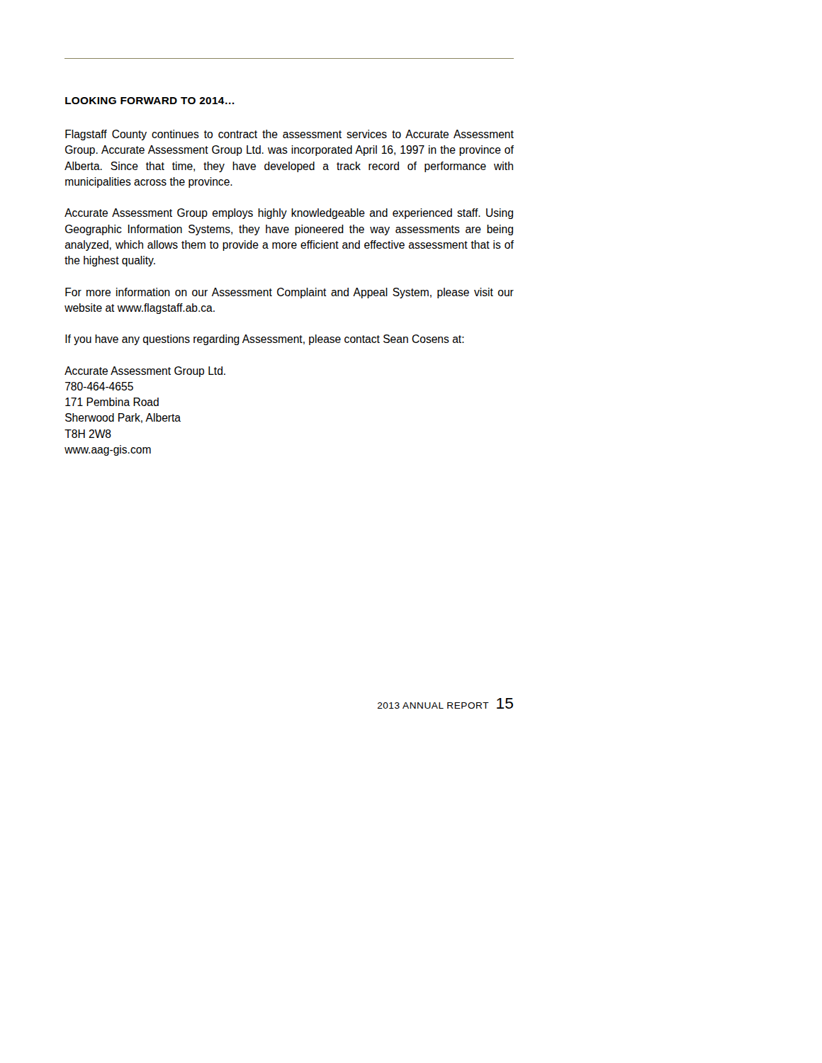Looking Forward to 2014…
Flagstaff County continues to contract the assessment services to Accurate Assessment Group. Accurate Assessment Group Ltd. was incorporated April 16, 1997 in the province of Alberta. Since that time, they have developed a track record of performance with municipalities across the province.
Accurate Assessment Group employs highly knowledgeable and experienced staff. Using Geographic Information Systems, they have pioneered the way assessments are being analyzed, which allows them to provide a more efficient and effective assessment that is of the highest quality.
For more information on our Assessment Complaint and Appeal System, please visit our website at www.flagstaff.ab.ca.
If you have any questions regarding Assessment, please contact Sean Cosens at:
Accurate Assessment Group Ltd.
780-464-4655
171 Pembina Road
Sherwood Park, Alberta
T8H 2W8
www.aag-gis.com
2013 ANNUAL REPORT 15